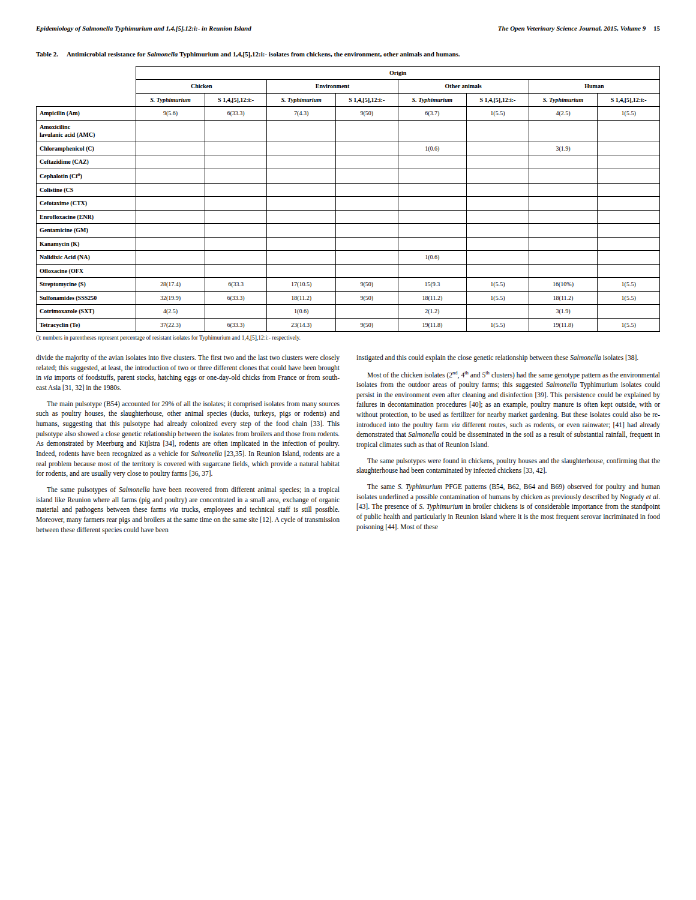Epidemiology of Salmonella Typhimurium and 1,4,[5],12:i:- in Reunion Island
The Open Veterinary Science Journal, 2015, Volume 9 15
Table 2.
Antimicrobial resistance for Salmonella Typhimurium and 1,4,[5],12:i:- isolates from chickens, the environment, other animals and humans.
| | Origin |
| --- | --- |
| Chicken | Environment | Other animals | Human |
| S. Typhimurium | S 1,4,[5],12:i:- | S. Typhimurium | S 1,4,[5],12:i:- | S. Typhimurium | S 1,4,[5],12:i:- | S. Typhimurium | S 1,4,[5],12:i:- |
| Ampicilin (Am) | 9(5.6) | 6(33.3) | 7(4.3) | 9(50) | 6(3.7) | 1(5.5) | 4(2.5) | 1(5.5) |
| Amoxicilinc lavulanic acid (AMC) | | | | | | | | |
| Chloramphenicol (C) | | | | | 1(0.6) | | 3(1.9) | |
| Ceftazidime (CAZ) | | | | | | | | |
| Cephalotin (Cf o ) | | | | | | | | |
| Colistine (CS | | | | | | | | |
| Cefotaxime (CTX) | | | | | | | | |
| Enrofloxacine (ENR) | | | | | | | | |
| Gentamicine (GM) | | | | | | | | |
| Kanamycin (K) | | | | | | | | |
| Nalidixic Acid (NA) | | | | | 1(0.6) | | | |
| Ofloxacine (OFX | | | | | | | | |
| Streptomycine (S) | 28(17.4) | 6(33.3 | 17(10.5) | 9(50) | 15(9.3 | 1(5.5) | 16(10%) | 1(5.5) |
| Sulfonamides (SSS250 | 32(19.9) | 6(33.3) | 18(11.2) | 9(50) | 18(11.2) | 1(5.5) | 18(11.2) | 1(5.5) |
| Cotrimoxazole (SXT) | 4(2.5) | | 1(0.6) | | 2(1.2) | | 3(1.9) | |
| Tetracyclin (Te) | 37(22.3) | 6(33.3) | 23(14.3) | 9(50) | 19(11.8) | 1(5.5) | 19(11.8) | 1(5.5) |
(): numbers in parentheses represent percentage of resistant isolates for Typhimurium and 1,4,[5],12:i:- respectively.
divide the majority of the avian isolates into five clusters. The first two and the last two clusters were closely related; this suggested, at least, the introduction of two or three different clones that could have been brought in via imports of foodstuffs, parent stocks, hatching eggs or one-day-old chicks from France or from south-east Asia [31, 32] in the 1980s.
The main pulsotype (B54) accounted for 29% of all the isolates; it comprised isolates from many sources such as poultry houses, the slaughterhouse, other animal species (ducks, turkeys, pigs or rodents) and humans, suggesting that this pulsotype had already colonized every step of the food chain [33]. This pulsotype also showed a close genetic relationship between the isolates from broilers and those from rodents. As demonstrated by Meerburg and Kijlstra [34], rodents are often implicated in the infection of poultry. Indeed, rodents have been recognized as a vehicle for Salmonella [23,35]. In Reunion Island, rodents are a real problem because most of the territory is covered with sugarcane fields, which provide a natural habitat for rodents, and are usually very close to poultry farms [36, 37].
The same pulsotypes of Salmonella have been recovered from different animal species; in a tropical island like Reunion where all farms (pig and poultry) are concentrated in a small area, exchange of organic material and pathogens between these farms via trucks, employees and technical staff is still possible. Moreover, many farmers rear pigs and broilers at the same time on the same site [12]. A cycle of transmission between these different species could have been
instigated and this could explain the close genetic relationship between these Salmonella isolates [38].
Most of the chicken isolates (2nd, 4th and 5th clusters) had the same genotype pattern as the environmental isolates from the outdoor areas of poultry farms; this suggested Salmonella Typhimurium isolates could persist in the environment even after cleaning and disinfection [39]. This persistence could be explained by failures in decontamination procedures [40]; as an example, poultry manure is often kept outside, with or without protection, to be used as fertilizer for nearby market gardening. But these isolates could also be re-introduced into the poultry farm via different routes, such as rodents, or even rainwater; [41] had already demonstrated that Salmonella could be disseminated in the soil as a result of substantial rainfall, frequent in tropical climates such as that of Reunion Island.
The same pulsotypes were found in chickens, poultry houses and the slaughterhouse, confirming that the slaughterhouse had been contaminated by infected chickens [33, 42].
The same S. Typhimurium PFGE patterns (B54, B62, B64 and B69) observed for poultry and human isolates underlined a possible contamination of humans by chicken as previously described by Nogrady et al. [43]. The presence of S. Typhimurium in broiler chickens is of considerable importance from the standpoint of public health and particularly in Reunion island where it is the most frequent serovar incriminated in food poisoning [44]. Most of these